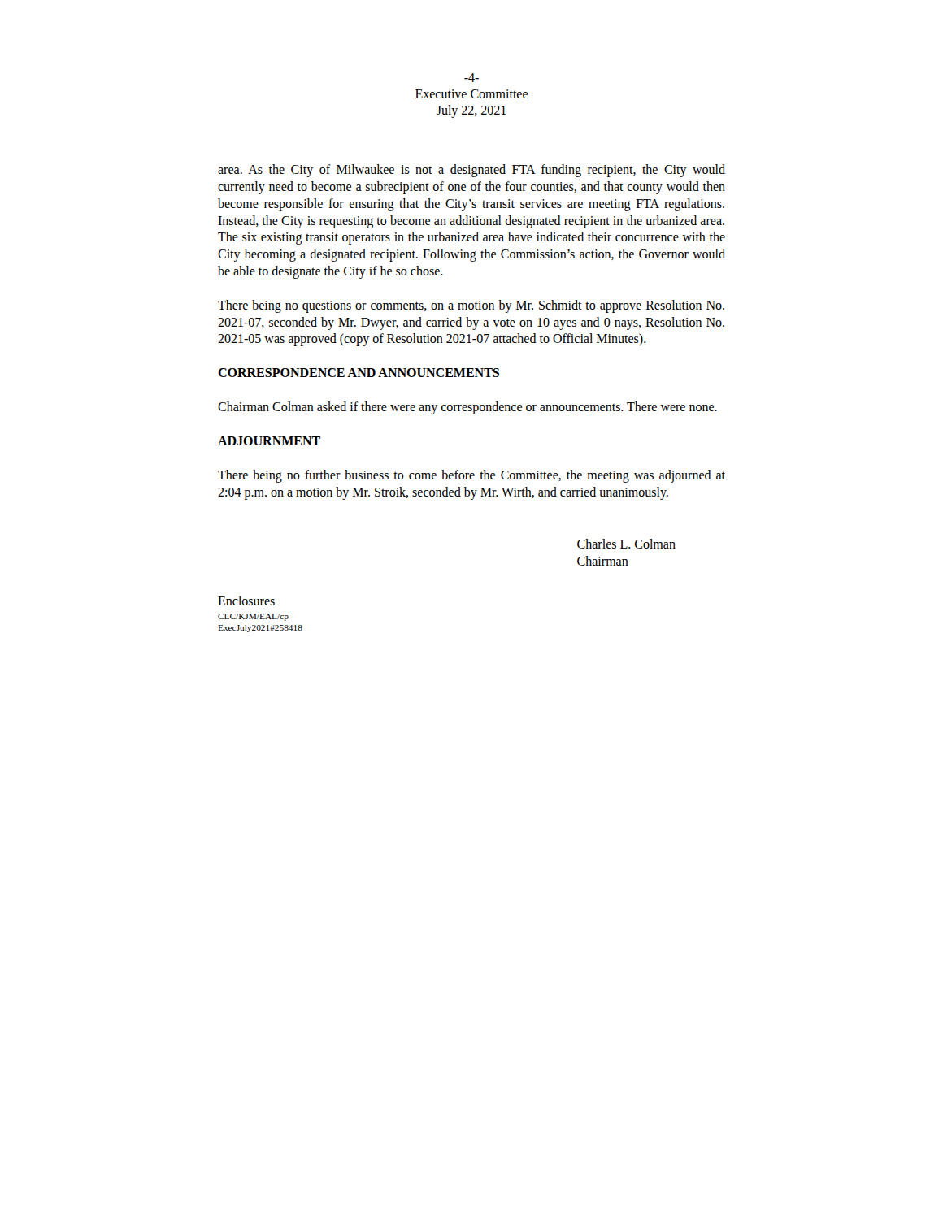-4-
Executive Committee
July 22, 2021
area. As the City of Milwaukee is not a designated FTA funding recipient, the City would currently need to become a subrecipient of one of the four counties, and that county would then become responsible for ensuring that the City’s transit services are meeting FTA regulations. Instead, the City is requesting to become an additional designated recipient in the urbanized area. The six existing transit operators in the urbanized area have indicated their concurrence with the City becoming a designated recipient. Following the Commission’s action, the Governor would be able to designate the City if he so chose.
There being no questions or comments, on a motion by Mr. Schmidt to approve Resolution No. 2021-07, seconded by Mr. Dwyer, and carried by a vote on 10 ayes and 0 nays, Resolution No. 2021-05 was approved (copy of Resolution 2021-07 attached to Official Minutes).
CORRESPONDENCE AND ANNOUNCEMENTS
Chairman Colman asked if there were any correspondence or announcements. There were none.
ADJOURNMENT
There being no further business to come before the Committee, the meeting was adjourned at 2:04 p.m. on a motion by Mr. Stroik, seconded by Mr. Wirth, and carried unanimously.
Charles L. Colman
Chairman
Enclosures
CLC/KJM/EAL/cp
ExecJuly2021#258418